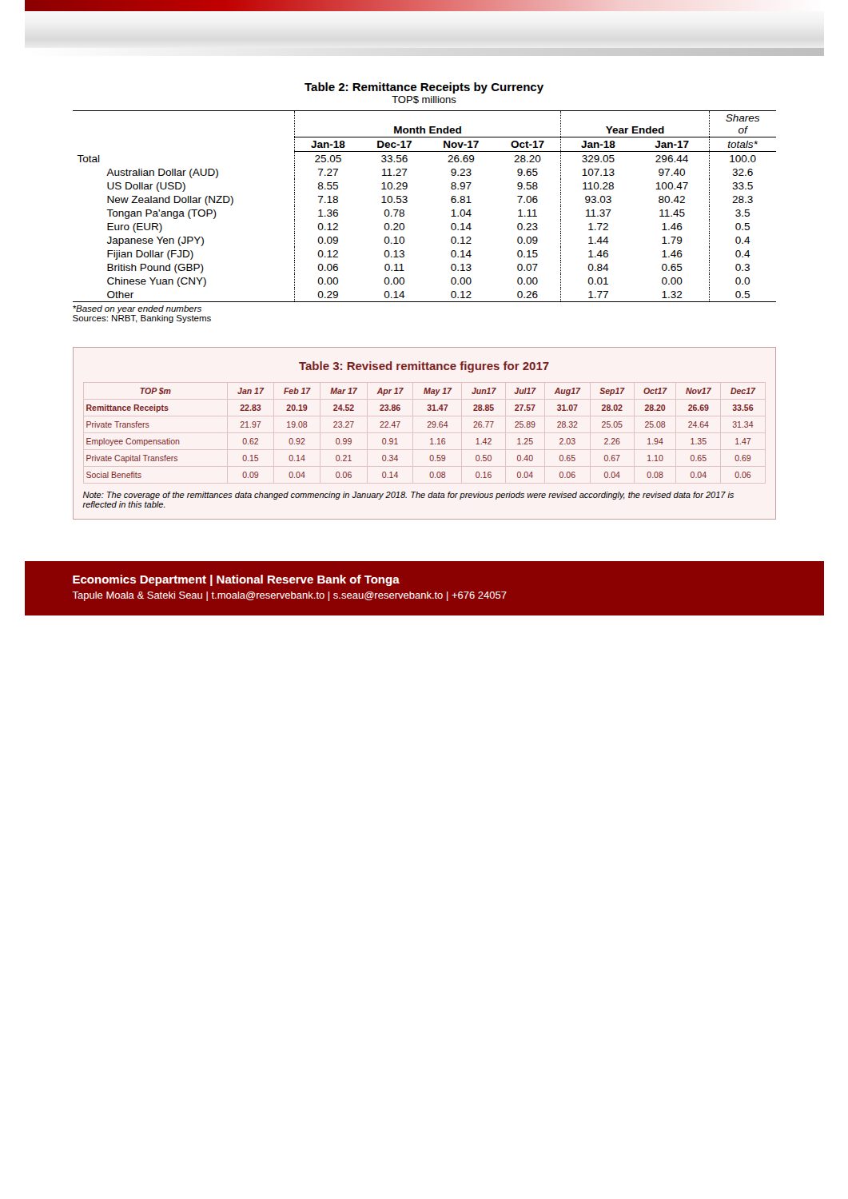Table 2: Remittance Receipts by Currency
TOP$ millions
| | Month Ended | Year Ended | Shares of |
| --- | --- | --- | --- |
| | Jan-18 | Dec-17 | Nov-17 | Oct-17 | Jan-18 | Jan-17 | totals* |
| Total | 25.05 | 33.56 | 26.69 | 28.20 | 329.05 | 296.44 | 100.0 |
| | Australian Dollar (AUD) | 7.27 | 11.27 | 9.23 | 9.65 | 107.13 | 97.40 | 32.6 |
| | US Dollar (USD) | 8.55 | 10.29 | 8.97 | 9.58 | 110.28 | 100.47 | 33.5 |
| | New Zealand Dollar (NZD) | 7.18 | 10.53 | 6.81 | 7.06 | 93.03 | 80.42 | 28.3 |
| | Tongan Pa'anga (TOP) | 1.36 | 0.78 | 1.04 | 1.11 | 11.37 | 11.45 | 3.5 |
| | Euro (EUR) | 0.12 | 0.20 | 0.14 | 0.23 | 1.72 | 1.46 | 0.5 |
| | Japanese Yen (JPY) | 0.09 | 0.10 | 0.12 | 0.09 | 1.44 | 1.79 | 0.4 |
| | Fijian Dollar (FJD) | 0.12 | 0.13 | 0.14 | 0.15 | 1.46 | 1.46 | 0.4 |
| | British Pound (GBP) | 0.06 | 0.11 | 0.13 | 0.07 | 0.84 | 0.65 | 0.3 |
| | Chinese Yuan (CNY) | 0.00 | 0.00 | 0.00 | 0.00 | 0.01 | 0.00 | 0.0 |
| | Other | 0.29 | 0.14 | 0.12 | 0.26 | 1.77 | 1.32 | 0.5 |
*Based on year ended numbers
Sources: NRBT, Banking Systems
Table 3: Revised remittance figures for 2017
| TOP $m | Jan 17 | Feb 17 | Mar 17 | Apr 17 | May 17 | Jun17 | Jul17 | Aug17 | Sep17 | Oct17 | Nov17 | Dec17 |
| --- | --- | --- | --- | --- | --- | --- | --- | --- | --- | --- | --- | --- |
| Remittance Receipts | 22.83 | 20.19 | 24.52 | 23.86 | 31.47 | 28.85 | 27.57 | 31.07 | 28.02 | 28.20 | 26.69 | 33.56 |
| Private Transfers | 21.97 | 19.08 | 23.27 | 22.47 | 29.64 | 26.77 | 25.89 | 28.32 | 25.05 | 25.08 | 24.64 | 31.34 |
| Employee Compensation | 0.62 | 0.92 | 0.99 | 0.91 | 1.16 | 1.42 | 1.25 | 2.03 | 2.26 | 1.94 | 1.35 | 1.47 |
| Private Capital Transfers | 0.15 | 0.14 | 0.21 | 0.34 | 0.59 | 0.50 | 0.40 | 0.65 | 0.67 | 1.10 | 0.65 | 0.69 |
| Social Benefits | 0.09 | 0.04 | 0.06 | 0.14 | 0.08 | 0.16 | 0.04 | 0.06 | 0.04 | 0.08 | 0.04 | 0.06 |
Note: The coverage of the remittances data changed commencing in January 2018. The data for previous periods were revised accordingly, the revised data for 2017 is reflected in this table.
Economics Department | National Reserve Bank of Tonga
Tapule Moala & Sateki Seau | t.moala@reservebank.to | s.seau@reservebank.to | +676 24057